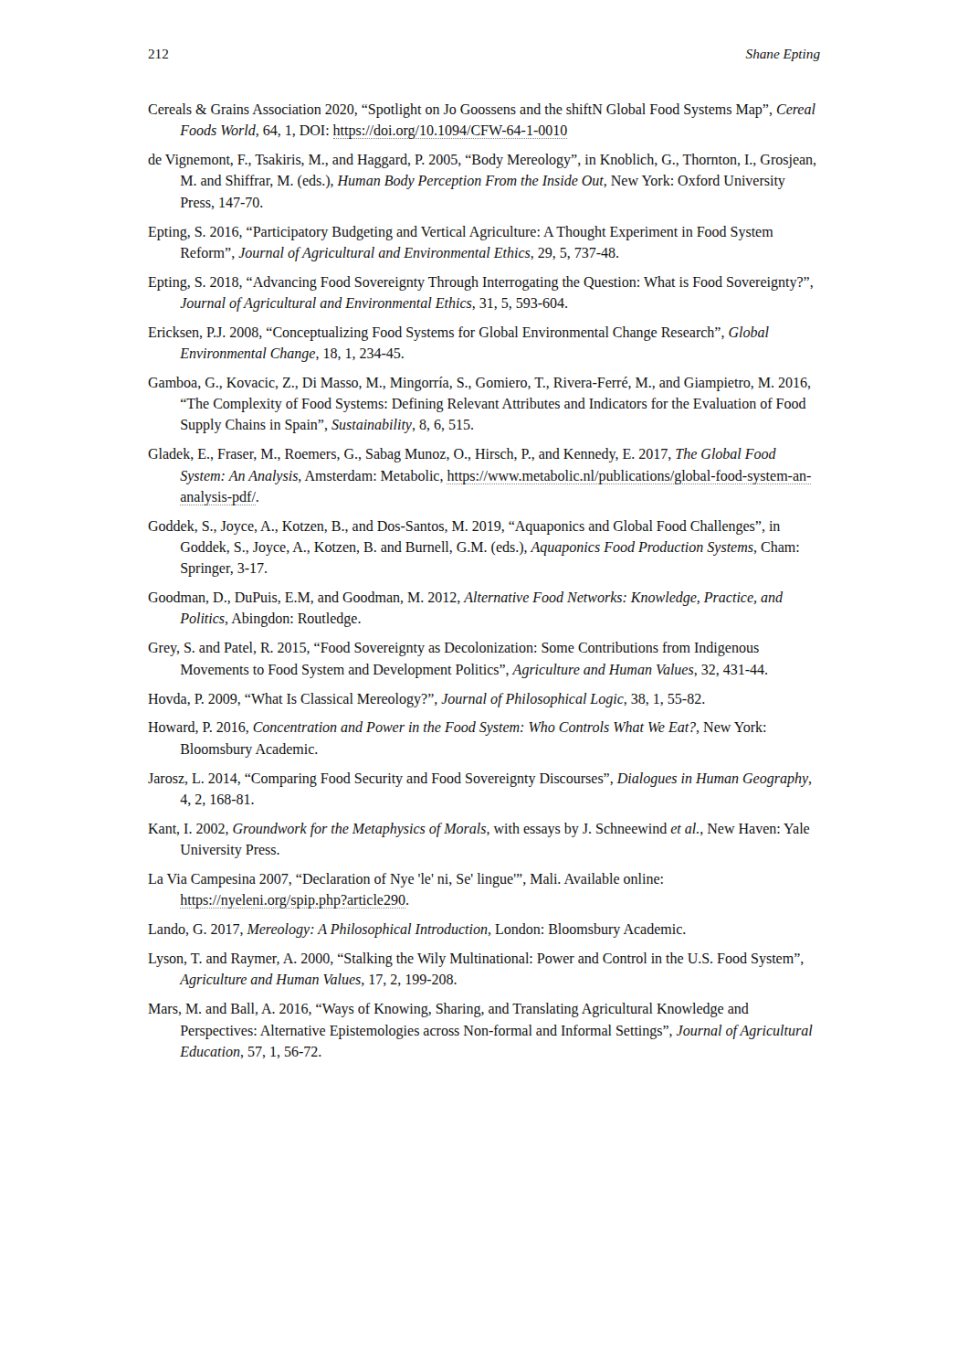212 Shane Epting
Cereals & Grains Association 2020, “Spotlight on Jo Goossens and the shiftN Global Food Systems Map”, Cereal Foods World, 64, 1, DOI: https://doi.org/10.1094/CFW-64-1-0010
de Vignemont, F., Tsakiris, M., and Haggard, P. 2005, “Body Mereology”, in Knoblich, G., Thornton, I., Grosjean, M. and Shiffrar, M. (eds.), Human Body Perception From the Inside Out, New York: Oxford University Press, 147-70.
Epting, S. 2016, “Participatory Budgeting and Vertical Agriculture: A Thought Experiment in Food System Reform”, Journal of Agricultural and Environmental Ethics, 29, 5, 737-48.
Epting, S. 2018, “Advancing Food Sovereignty Through Interrogating the Question: What is Food Sovereignty?”, Journal of Agricultural and Environmental Ethics, 31, 5, 593-604.
Ericksen, P.J. 2008, “Conceptualizing Food Systems for Global Environmental Change Research”, Global Environmental Change, 18, 1, 234-45.
Gamboa, G., Kovacic, Z., Di Masso, M., Mingorría, S., Gomiero, T., Rivera-Ferré, M., and Giampietro, M. 2016, “The Complexity of Food Systems: Defining Relevant Attributes and Indicators for the Evaluation of Food Supply Chains in Spain”, Sustainability, 8, 6, 515.
Gladek, E., Fraser, M., Roemers, G., Sabag Munoz, O., Hirsch, P., and Kennedy, E. 2017, The Global Food System: An Analysis, Amsterdam: Metabolic, https://www.metabolic.nl/publications/global-food-system-an-analysis-pdf/.
Goddek, S., Joyce, A., Kotzen, B., and Dos-Santos, M. 2019, “Aquaponics and Global Food Challenges”, in Goddek, S., Joyce, A., Kotzen, B. and Burnell, G.M. (eds.), Aquaponics Food Production Systems, Cham: Springer, 3-17.
Goodman, D., DuPuis, E.M, and Goodman, M. 2012, Alternative Food Networks: Knowledge, Practice, and Politics, Abingdon: Routledge.
Grey, S. and Patel, R. 2015, “Food Sovereignty as Decolonization: Some Contributions from Indigenous Movements to Food System and Development Politics”, Agriculture and Human Values, 32, 431-44.
Hovda, P. 2009, “What Is Classical Mereology?”, Journal of Philosophical Logic, 38, 1, 55-82.
Howard, P. 2016, Concentration and Power in the Food System: Who Controls What We Eat?, New York: Bloomsbury Academic.
Jarosz, L. 2014, “Comparing Food Security and Food Sovereignty Discourses”, Dialogues in Human Geography, 4, 2, 168-81.
Kant, I. 2002, Groundwork for the Metaphysics of Morals, with essays by J. Schneewind et al., New Haven: Yale University Press.
La Via Campesina 2007, “Declaration of Nye 'le' ni, Se' lingue'”, Mali. Available online: https://nyeleni.org/spip.php?article290.
Lando, G. 2017, Mereology: A Philosophical Introduction, London: Bloomsbury Academic.
Lyson, T. and Raymer, A. 2000, “Stalking the Wily Multinational: Power and Control in the U.S. Food System”, Agriculture and Human Values, 17, 2, 199-208.
Mars, M. and Ball, A. 2016, “Ways of Knowing, Sharing, and Translating Agricultural Knowledge and Perspectives: Alternative Epistemologies across Non-formal and Informal Settings”, Journal of Agricultural Education, 57, 1, 56-72.